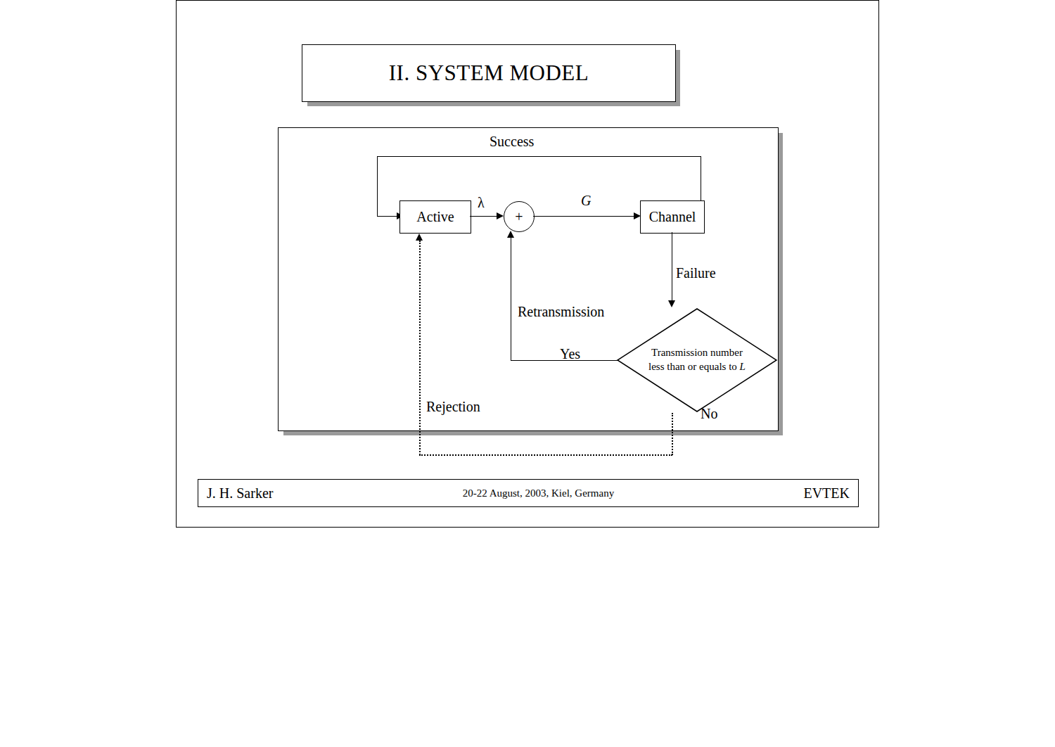II. SYSTEM MODEL
Success
Active
λ
+
G
Channel
Failure
Transmission number
less than or equals to L
Yes
Retransmission
No
Rejection
J. H. Sarker 20-22 August, 2003, Kiel, Germany EVTEK